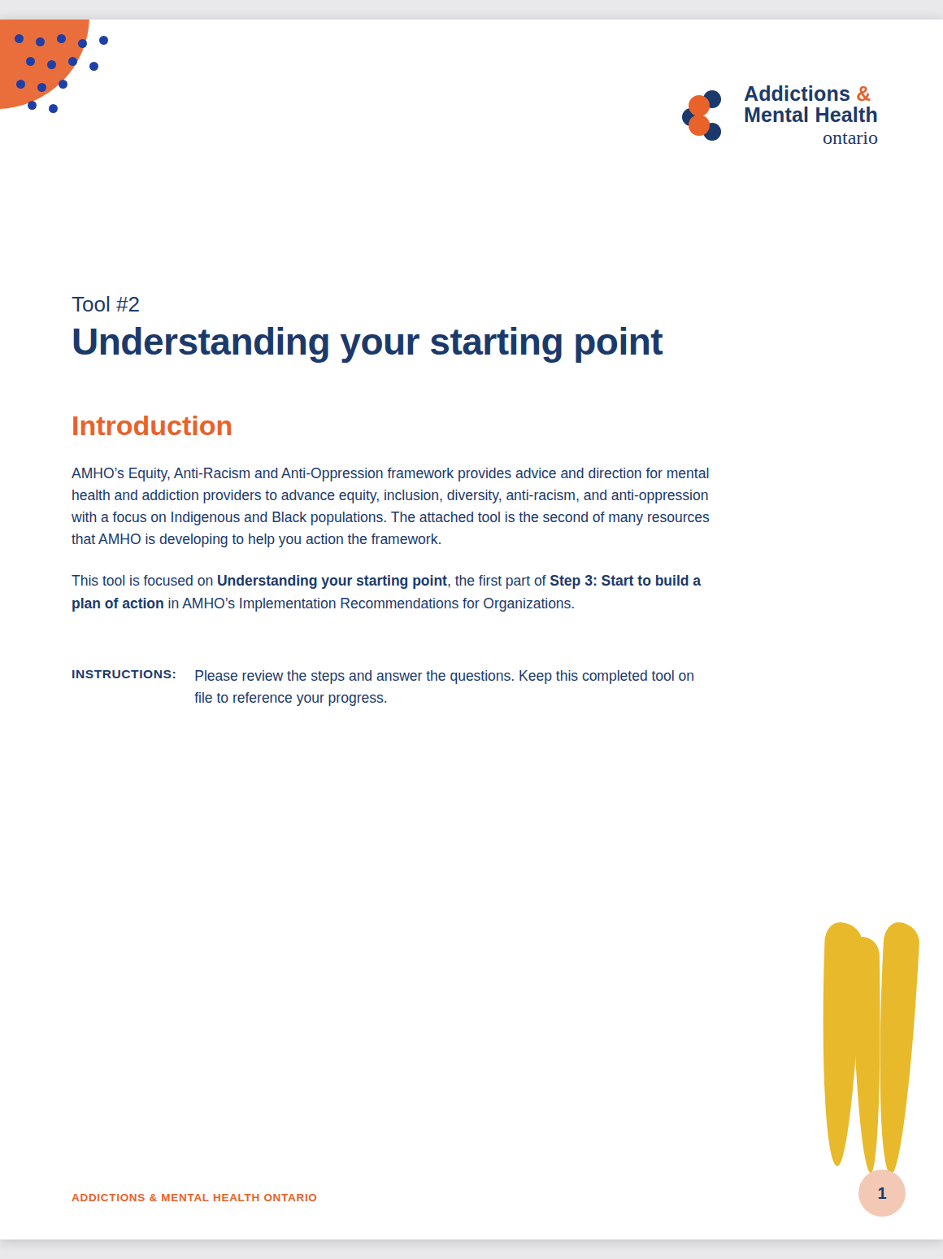Addictions &
Mental Health
ontario
Tool #2
Understanding your starting point
Introduction
AMHO’s Equity, Anti-Racism and Anti-Oppression framework provides advice and direction for mental health and addiction providers to advance equity, inclusion, diversity, anti-racism, and anti-oppression with a focus on Indigenous and Black populations. The attached tool is the second of many resources that AMHO is developing to help you action the framework.
This tool is focused on Understanding your starting point, the first part of Step 3: Start to build a plan of action in AMHO’s Implementation Recommendations for Organizations.
INSTRUCTIONS:
Please review the steps and answer the questions. Keep this completed tool on file to reference your progress.
ADDICTIONS & MENTAL HEALTH ONTARIO
1